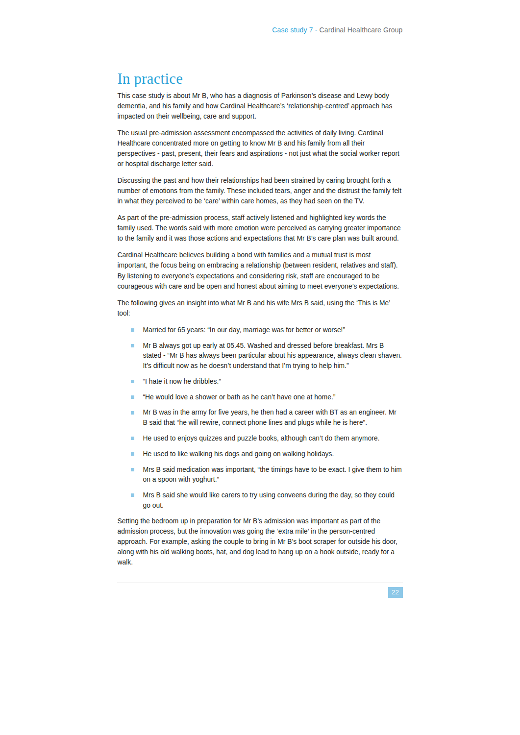Case study 7 - Cardinal Healthcare Group
In practice
This case study is about Mr B, who has a diagnosis of Parkinson’s disease and Lewy body dementia, and his family and how Cardinal Healthcare’s ‘relationship-centred’ approach has impacted on their wellbeing, care and support.
The usual pre-admission assessment encompassed the activities of daily living. Cardinal Healthcare concentrated more on getting to know Mr B and his family from all their perspectives - past, present, their fears and aspirations - not just what the social worker report or hospital discharge letter said.
Discussing the past and how their relationships had been strained by caring brought forth a number of emotions from the family. These included tears, anger and the distrust the family felt in what they perceived to be ‘care’ within care homes, as they had seen on the TV.
As part of the pre-admission process, staff actively listened and highlighted key words the family used. The words said with more emotion were perceived as carrying greater importance to the family and it was those actions and expectations that Mr B’s care plan was built around.
Cardinal Healthcare believes building a bond with families and a mutual trust is most important, the focus being on embracing a relationship (between resident, relatives and staff). By listening to everyone’s expectations and considering risk, staff are encouraged to be courageous with care and be open and honest about aiming to meet everyone’s expectations.
The following gives an insight into what Mr B and his wife Mrs B said, using the ‘This is Me’ tool:
Married for 65 years: “In our day, marriage was for better or worse!”
Mr B always got up early at 05.45. Washed and dressed before breakfast. Mrs B stated - “Mr B has always been particular about his appearance, always clean shaven. It’s difficult now as he doesn’t understand that I’m trying to help him.”
“I hate it now he dribbles.”
“He would love a shower or bath as he can’t have one at home.”
Mr B was in the army for five years, he then had a career with BT as an engineer. Mr B said that “he will rewire, connect phone lines and plugs while he is here”.
He used to enjoys quizzes and puzzle books, although can’t do them anymore.
He used to like walking his dogs and going on walking holidays.
Mrs B said medication was important, “the timings have to be exact. I give them to him on a spoon with yoghurt.”
Mrs B said she would like carers to try using conveens during the day, so they could go out.
Setting the bedroom up in preparation for Mr B’s admission was important as part of the admission process, but the innovation was going the ‘extra mile’ in the person-centred approach. For example, asking the couple to bring in Mr B’s boot scraper for outside his door, along with his old walking boots, hat, and dog lead to hang up on a hook outside, ready for a walk.
22